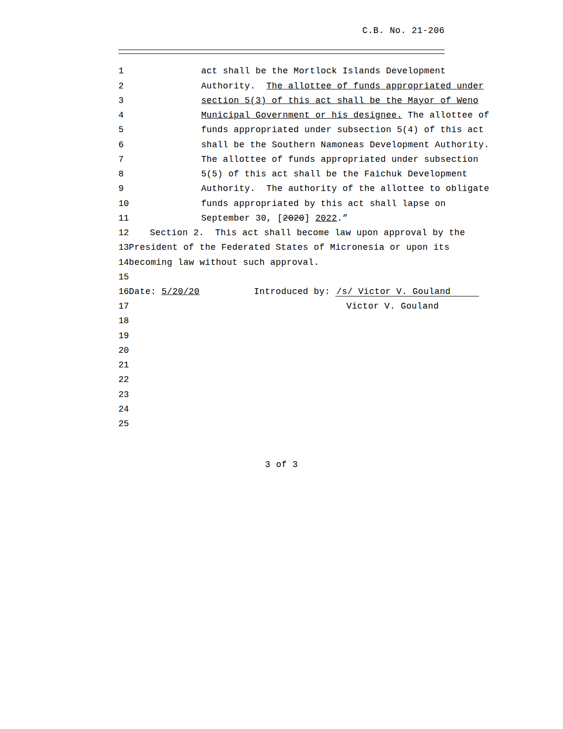C.B. No. 21-206
| 1 | act shall be the Mortlock Islands Development |
| 2 | Authority. The allottee of funds appropriated under |
| 3 | section 5(3) of this act shall be the Mayor of Weno |
| 4 | Municipal Government or his designee. The allottee of |
| 5 | funds appropriated under subsection 5(4) of this act |
| 6 | shall be the Southern Namoneas Development Authority. |
| 7 | The allottee of funds appropriated under subsection |
| 8 | 5(5) of this act shall be the Faichuk Development |
| 9 | Authority. The authority of the allottee to obligate |
| 10 | funds appropriated by this act shall lapse on |
| 11 | September 30, [ 2020 ] 2022 .” |
| 12 | Section 2. This act shall become law upon approval by the |
| 13 | President of the Federated States of Micronesia or upon its |
| 14 | becoming law without such approval. |
| 15 | |
| 16 | Date: 5/20/20 Introduced by: /s/ Victor V. Gouland |
| 17 | Victor V. Gouland |
| 18 | |
| 19 | |
| 20 | |
| 21 | |
| 22 | |
| 23 | |
| 24 | |
| 25 | |
3 of 3